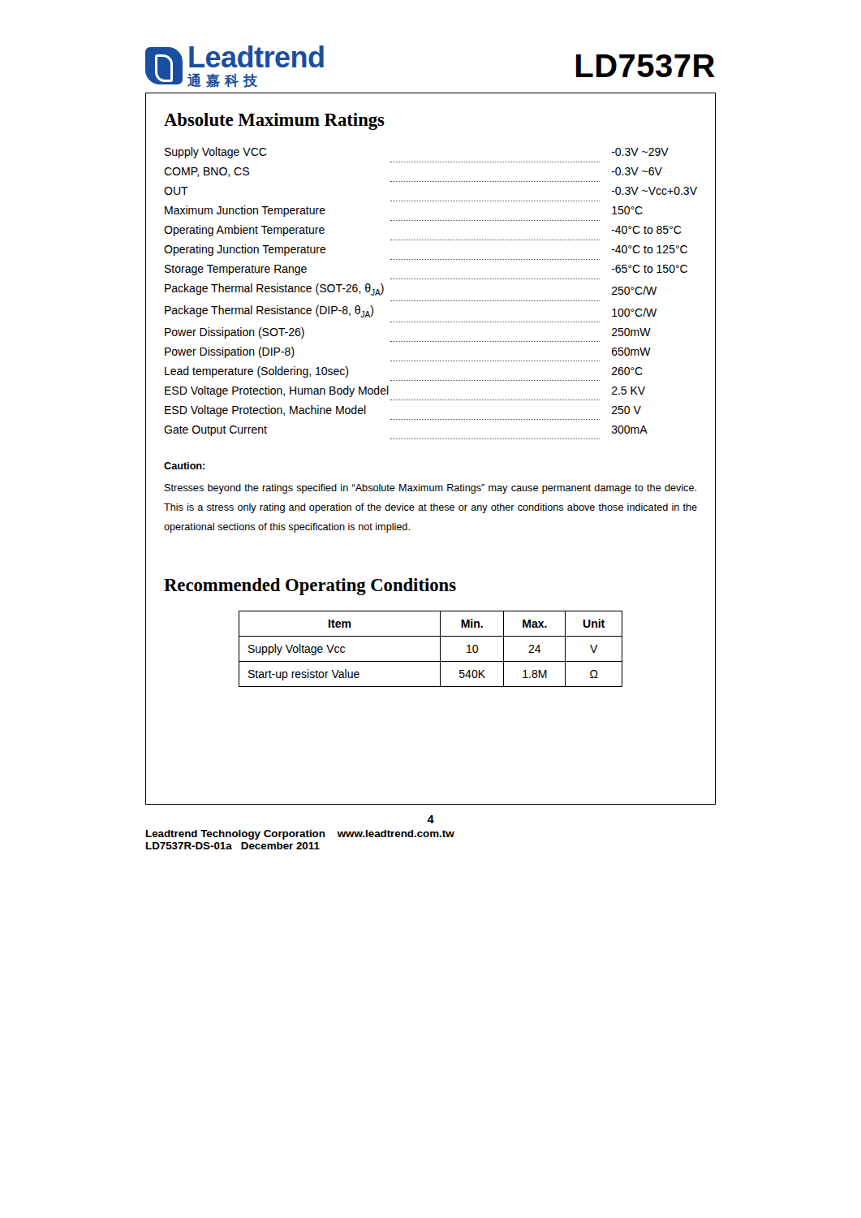Leadtrend
通嘉科技
LD7537R
Absolute Maximum Ratings
| Supply Voltage VCC | | -0.3V ~29V |
| COMP, BNO, CS | | -0.3V ~6V |
| OUT | | -0.3V ~Vcc+0.3V |
| Maximum Junction Temperature | | 150°C |
| Operating Ambient Temperature | | -40°C to 85°C |
| Operating Junction Temperature | | -40°C to 125°C |
| Storage Temperature Range | | -65°C to 150°C |
| Package Thermal Resistance (SOT-26, θ JA ) | | 250°C/W |
| Package Thermal Resistance (DIP-8, θ JA ) | | 100°C/W |
| Power Dissipation (SOT-26) | | 250mW |
| Power Dissipation (DIP-8) | | 650mW |
| Lead temperature (Soldering, 10sec) | | 260°C |
| ESD Voltage Protection, Human Body Model | | 2.5 KV |
| ESD Voltage Protection, Machine Model | | 250 V |
| Gate Output Current | | 300mA |
Caution:
Stresses beyond the ratings specified in “Absolute Maximum Ratings” may cause permanent damage to the device. This is a stress only rating and operation of the device at these or any other conditions above those indicated in the operational sections of this specification is not implied.
Recommended Operating Conditions
| Item | Min. | Max. | Unit |
| --- | --- | --- | --- |
| Supply Voltage Vcc | 10 | 24 | V |
| Start-up resistor Value | 540K | 1.8M | Ω |
4
Leadtrend Technology Corporation www.leadtrend.com.tw
LD7537R-DS-01a December 2011